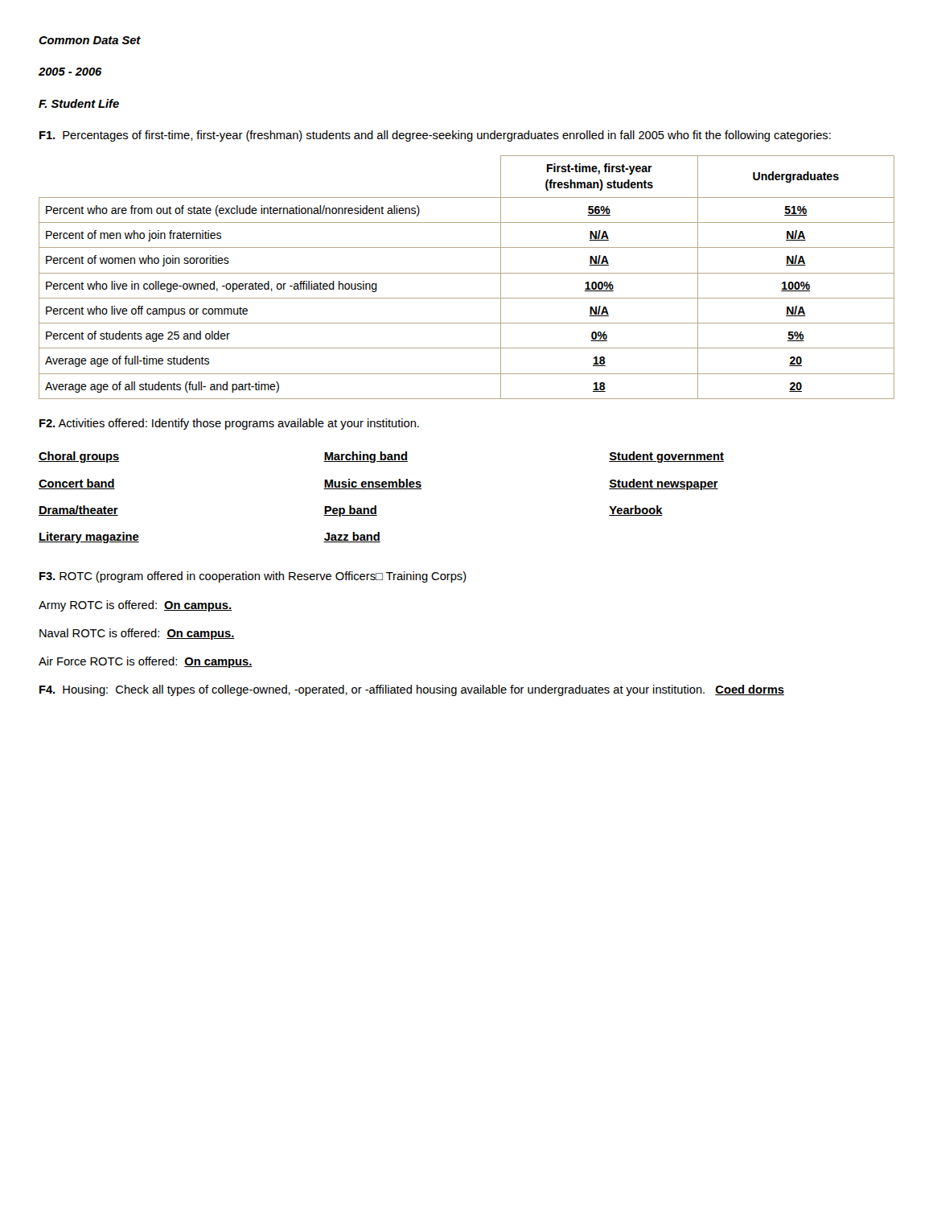Common Data Set
2005 - 2006
F. Student Life
F1. Percentages of first-time, first-year (freshman) students and all degree-seeking undergraduates enrolled in fall 2005 who fit the following categories:
| | First-time, first-year (freshman) students | Undergraduates |
| --- | --- | --- |
| Percent who are from out of state (exclude international/nonresident aliens) | 56% | 51% |
| Percent of men who join fraternities | N/A | N/A |
| Percent of women who join sororities | N/A | N/A |
| Percent who live in college-owned, -operated, or -affiliated housing | 100% | 100% |
| Percent who live off campus or commute | N/A | N/A |
| Percent of students age 25 and older | 0% | 5% |
| Average age of full-time students | 18 | 20 |
| Average age of all students (full- and part-time) | 18 | 20 |
F2. Activities offered: Identify those programs available at your institution.
| Choral groups | Marching band | Student government |
| Concert band | Music ensembles | Student newspaper |
| Drama/theater | Pep band | Yearbook |
| Literary magazine | Jazz band | |
F3. ROTC (program offered in cooperation with Reserve Officers□ Training Corps)
Army ROTC is offered: On campus.
Naval ROTC is offered: On campus.
Air Force ROTC is offered: On campus.
F4. Housing: Check all types of college-owned, -operated, or -affiliated housing available for undergraduates at your institution. Coed dorms